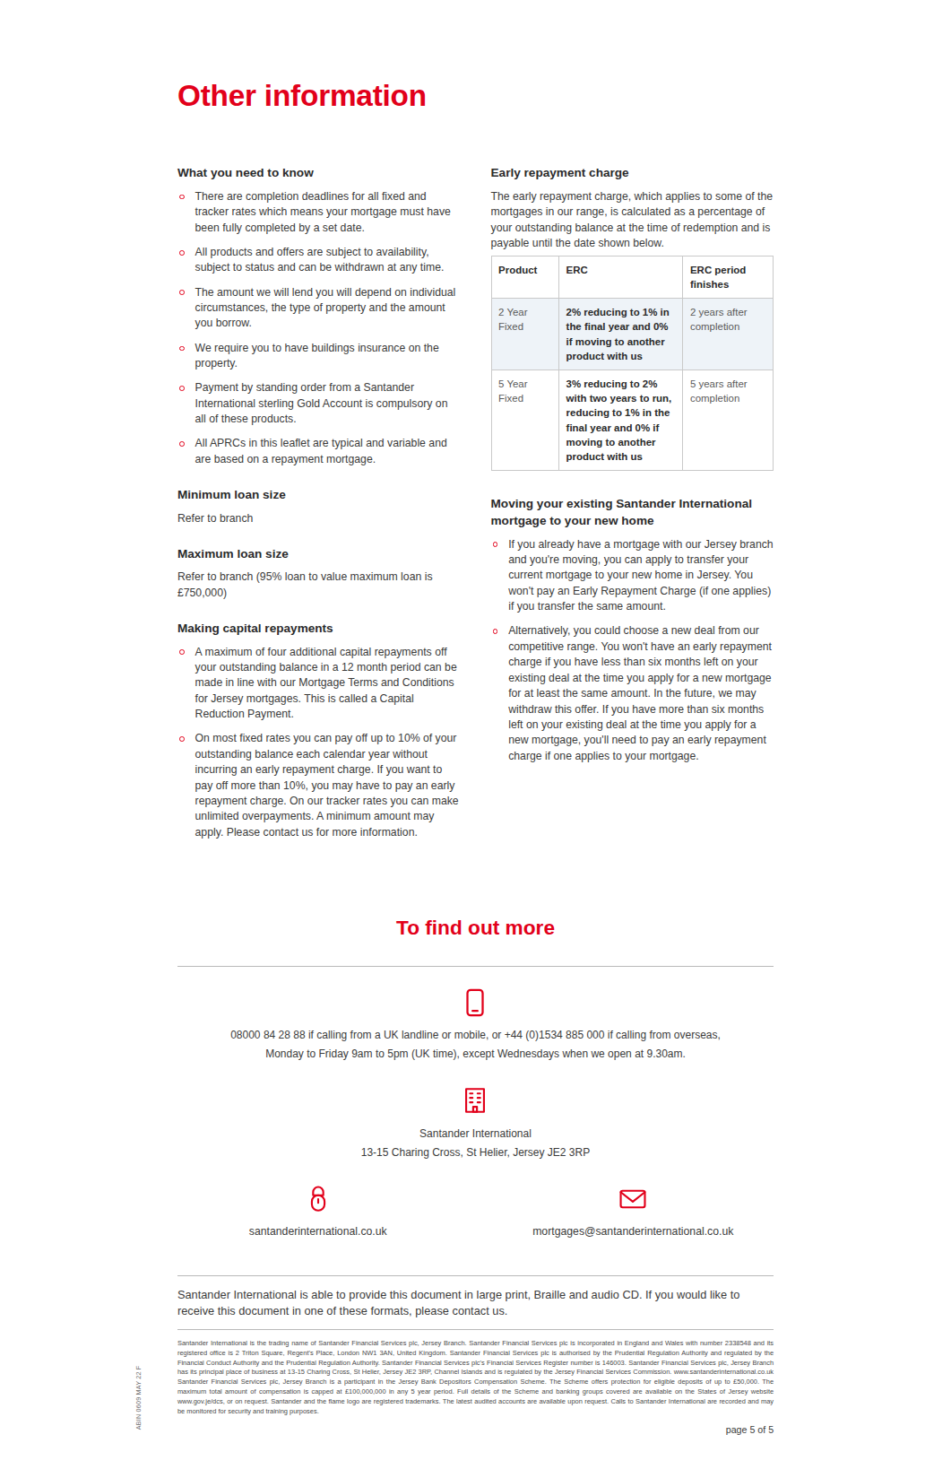Other information
What you need to know
There are completion deadlines for all fixed and tracker rates which means your mortgage must have been fully completed by a set date.
All products and offers are subject to availability, subject to status and can be withdrawn at any time.
The amount we will lend you will depend on individual circumstances, the type of property and the amount you borrow.
We require you to have buildings insurance on the property.
Payment by standing order from a Santander International sterling Gold Account is compulsory on all of these products.
All APRCs in this leaflet are typical and variable and are based on a repayment mortgage.
Minimum loan size
Refer to branch
Maximum loan size
Refer to branch (95% loan to value maximum loan is £750,000)
Making capital repayments
A maximum of four additional capital repayments off your outstanding balance in a 12 month period can be made in line with our Mortgage Terms and Conditions for Jersey mortgages. This is called a Capital Reduction Payment.
On most fixed rates you can pay off up to 10% of your outstanding balance each calendar year without incurring an early repayment charge. If you want to pay off more than 10%, you may have to pay an early repayment charge. On our tracker rates you can make unlimited overpayments. A minimum amount may apply. Please contact us for more information.
Early repayment charge
The early repayment charge, which applies to some of the mortgages in our range, is calculated as a percentage of your outstanding balance at the time of redemption and is payable until the date shown below.
| Product | ERC | ERC period finishes |
| --- | --- | --- |
| 2 Year Fixed | 2% reducing to 1% in the final year and 0% if moving to another product with us | 2 years after completion |
| 5 Year Fixed | 3% reducing to 2% with two years to run, reducing to 1% in the final year and 0% if moving to another product with us | 5 years after completion |
Moving your existing Santander International mortgage to your new home
If you already have a mortgage with our Jersey branch and you're moving, you can apply to transfer your current mortgage to your new home in Jersey. You won't pay an Early Repayment Charge (if one applies) if you transfer the same amount.
Alternatively, you could choose a new deal from our competitive range. You won't have an early repayment charge if you have less than six months left on your existing deal at the time you apply for a new mortgage for at least the same amount. In the future, we may withdraw this offer. If you have more than six months left on your existing deal at the time you apply for a new mortgage, you'll need to pay an early repayment charge if one applies to your mortgage.
To find out more
08000 84 28 88 if calling from a UK landline or mobile, or +44 (0)1534 885 000 if calling from overseas,
Monday to Friday 9am to 5pm (UK time), except Wednesdays when we open at 9.30am.
Santander International
13-15 Charing Cross, St Helier, Jersey JE2 3RP
santanderinternational.co.uk
mortgages@santanderinternational.co.uk
Santander International is able to provide this document in large print, Braille and audio CD. If you would like to receive this document in one of these formats, please contact us.
Santander International is the trading name of Santander Financial Services plc, Jersey Branch. Santander Financial Services plc is incorporated in England and Wales with number 2338548 and its registered office is 2 Triton Square, Regent's Place, London NW1 3AN, United Kingdom. Santander Financial Services plc is authorised by the Prudential Regulation Authority and regulated by the Financial Conduct Authority and the Prudential Regulation Authority. Santander Financial Services plc's Financial Services Register number is 146003. Santander Financial Services plc, Jersey Branch has its principal place of business at 13-15 Charing Cross, St Helier, Jersey JE2 3RP, Channel Islands and is regulated by the Jersey Financial Services Commission. www.santanderinternational.co.uk Santander Financial Services plc, Jersey Branch is a participant in the Jersey Bank Depositors Compensation Scheme. The Scheme offers protection for eligible deposits of up to £50,000. The maximum total amount of compensation is capped at £100,000,000 in any 5 year period. Full details of the Scheme and banking groups covered are available on the States of Jersey website www.gov.je/dcs, or on request. Santander and the flame logo are registered trademarks. The latest audited accounts are available upon request. Calls to Santander International are recorded and may be monitored for security and training purposes.
page 5 of 5
ABIN 0609 MAY 22 F